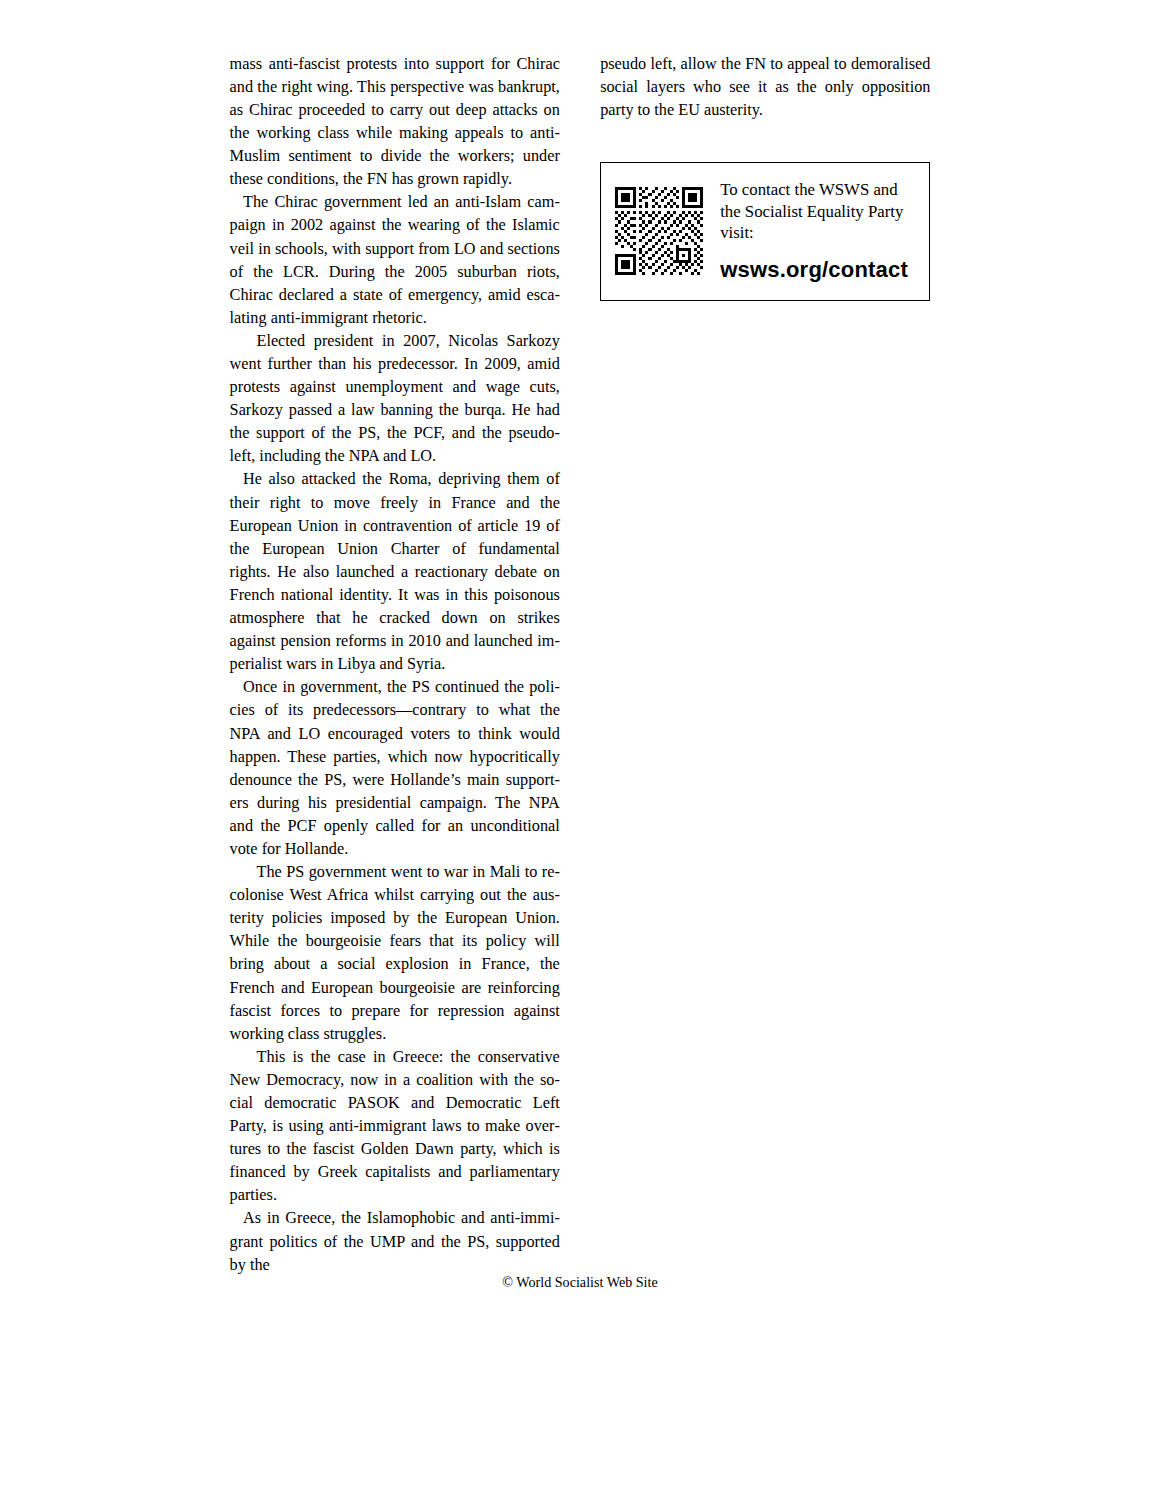mass anti-fascist protests into support for Chirac and the right wing. This perspective was bankrupt, as Chirac proceeded to carry out deep attacks on the working class while making appeals to anti-Muslim sentiment to divide the workers; under these conditions, the FN has grown rapidly.
The Chirac government led an anti-Islam campaign in 2002 against the wearing of the Islamic veil in schools, with support from LO and sections of the LCR. During the 2005 suburban riots, Chirac declared a state of emergency, amid escalating anti-immigrant rhetoric.
Elected president in 2007, Nicolas Sarkozy went further than his predecessor. In 2009, amid protests against unemployment and wage cuts, Sarkozy passed a law banning the burqa. He had the support of the PS, the PCF, and the pseudo-left, including the NPA and LO.
He also attacked the Roma, depriving them of their right to move freely in France and the European Union in contravention of article 19 of the European Union Charter of fundamental rights. He also launched a reactionary debate on French national identity. It was in this poisonous atmosphere that he cracked down on strikes against pension reforms in 2010 and launched imperialist wars in Libya and Syria.
Once in government, the PS continued the policies of its predecessors—contrary to what the NPA and LO encouraged voters to think would happen. These parties, which now hypocritically denounce the PS, were Hollande’s main supporters during his presidential campaign. The NPA and the PCF openly called for an unconditional vote for Hollande.
The PS government went to war in Mali to re-colonise West Africa whilst carrying out the austerity policies imposed by the European Union. While the bourgeoisie fears that its policy will bring about a social explosion in France, the French and European bourgeoisie are reinforcing fascist forces to prepare for repression against working class struggles.
This is the case in Greece: the conservative New Democracy, now in a coalition with the social democratic PASOK and Democratic Left Party, is using anti-immigrant laws to make overtures to the fascist Golden Dawn party, which is financed by Greek capitalists and parliamentary parties.
As in Greece, the Islamophobic and anti-immigrant politics of the UMP and the PS, supported by the
pseudo left, allow the FN to appeal to demoralised social layers who see it as the only opposition party to the EU austerity.
To contact the WSWS and the Socialist Equality Party visit:
wsws.org/contact
© World Socialist Web Site